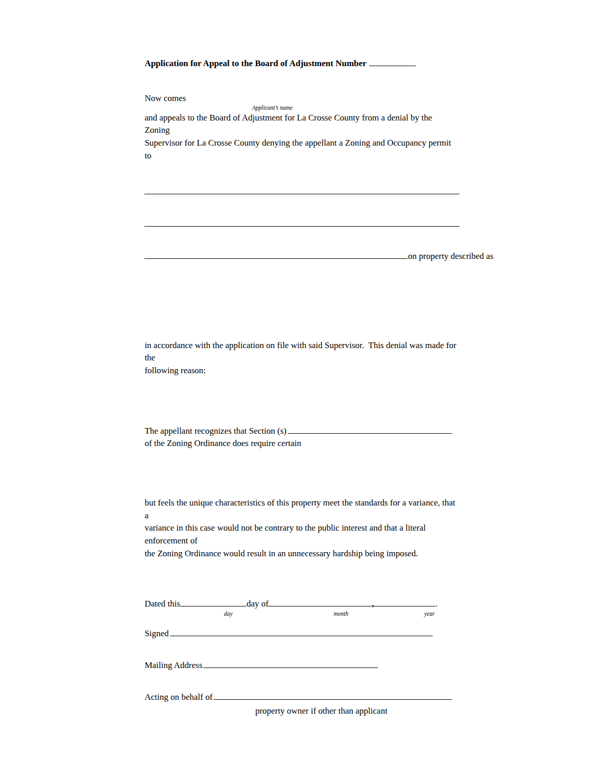Application for Appeal to the Board of Adjustment Number
Now comes
Applicant’s name
and appeals to the Board of Adjustment for La Crosse County from a denial by the Zoning
Supervisor for La Crosse County denying the appellant a Zoning and Occupancy permit to
on property described as
in accordance with the application on file with said Supervisor. This denial was made for the
following reason:
The appellant recognizes that Section (s)
of the Zoning Ordinance does require certain
but feels the unique characteristics of this property meet the standards for a variance, that a
variance in this case would not be contrary to the public interest and that a literal enforcement of
the Zoning Ordinance would result in an unnecessary hardship being imposed.
Dated this day of , .
day month year
Signed
Mailing Address
Acting on behalf of
property owner if other than applicant